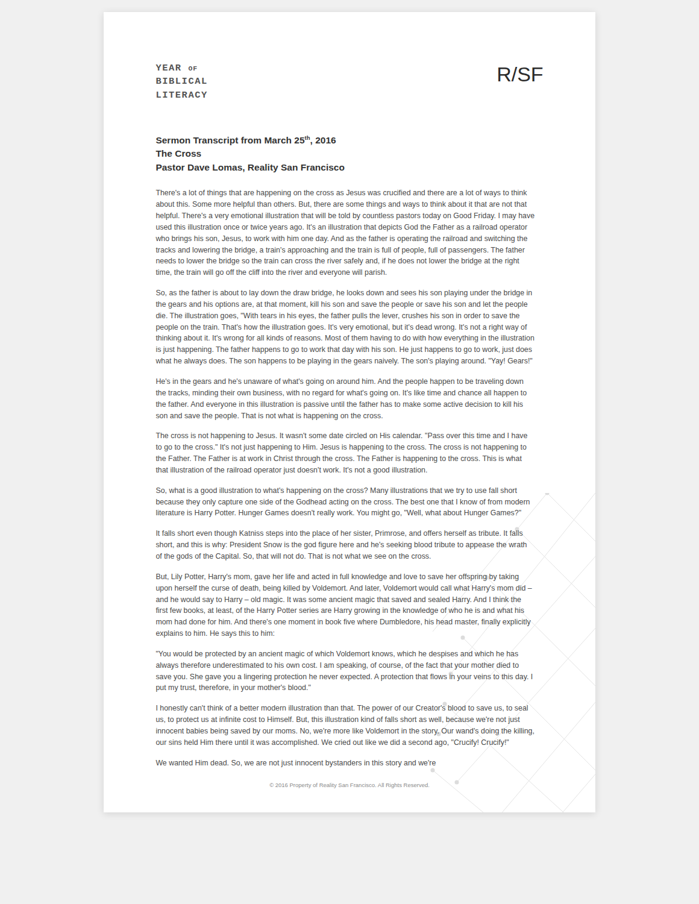YEAR OF
BIBLICAL
LITERACY
R/SF
Sermon Transcript from March 25th, 2016
The Cross
Pastor Dave Lomas, Reality San Francisco
There's a lot of things that are happening on the cross as Jesus was crucified and there are a lot of ways to think about this. Some more helpful than others. But, there are some things and ways to think about it that are not that helpful. There's a very emotional illustration that will be told by countless pastors today on Good Friday. I may have used this illustration once or twice years ago. It's an illustration that depicts God the Father as a railroad operator who brings his son, Jesus, to work with him one day. And as the father is operating the railroad and switching the tracks and lowering the bridge, a train's approaching and the train is full of people, full of passengers. The father needs to lower the bridge so the train can cross the river safely and, if he does not lower the bridge at the right time, the train will go off the cliff into the river and everyone will parish.
So, as the father is about to lay down the draw bridge, he looks down and sees his son playing under the bridge in the gears and his options are, at that moment, kill his son and save the people or save his son and let the people die. The illustration goes, "With tears in his eyes, the father pulls the lever, crushes his son in order to save the people on the train. That's how the illustration goes. It's very emotional, but it's dead wrong. It's not a right way of thinking about it. It's wrong for all kinds of reasons. Most of them having to do with how everything in the illustration is just happening. The father happens to go to work that day with his son. He just happens to go to work, just does what he always does. The son happens to be playing in the gears naively. The son's playing around. "Yay! Gears!"
He's in the gears and he's unaware of what's going on around him. And the people happen to be traveling down the tracks, minding their own business, with no regard for what's going on. It's like time and chance all happen to the father. And everyone in this illustration is passive until the father has to make some active decision to kill his son and save the people. That is not what is happening on the cross.
The cross is not happening to Jesus. It wasn't some date circled on His calendar. "Pass over this time and I have to go to the cross." It's not just happening to Him. Jesus is happening to the cross. The cross is not happening to the Father. The Father is at work in Christ through the cross. The Father is happening to the cross. This is what that illustration of the railroad operator just doesn't work. It's not a good illustration.
So, what is a good illustration to what's happening on the cross? Many illustrations that we try to use fall short because they only capture one side of the Godhead acting on the cross. The best one that I know of from modern literature is Harry Potter. Hunger Games doesn't really work. You might go, "Well, what about Hunger Games?"
It falls short even though Katniss steps into the place of her sister, Primrose, and offers herself as tribute. It falls short, and this is why: President Snow is the god figure here and he's seeking blood tribute to appease the wrath of the gods of the Capital. So, that will not do. That is not what we see on the cross.
But, Lily Potter, Harry's mom, gave her life and acted in full knowledge and love to save her offspring by taking upon herself the curse of death, being killed by Voldemort. And later, Voldemort would call what Harry's mom did – and he would say to Harry – old magic. It was some ancient magic that saved and sealed Harry. And I think the first few books, at least, of the Harry Potter series are Harry growing in the knowledge of who he is and what his mom had done for him. And there's one moment in book five where Dumbledore, his head master, finally explicitly explains to him. He says this to him:
"You would be protected by an ancient magic of which Voldemort knows, which he despises and which he has always therefore underestimated to his own cost. I am speaking, of course, of the fact that your mother died to save you. She gave you a lingering protection he never expected. A protection that flows in your veins to this day. I put my trust, therefore, in your mother's blood."
I honestly can't think of a better modern illustration than that. The power of our Creator's blood to save us, to seal us, to protect us at infinite cost to Himself. But, this illustration kind of falls short as well, because we're not just innocent babies being saved by our moms. No, we're more like Voldemort in the story. Our wand's doing the killing, our sins held Him there until it was accomplished. We cried out like we did a second ago, "Crucify! Crucify!"
We wanted Him dead. So, we are not just innocent bystanders in this story and we're
© 2016 Property of Reality San Francisco. All Rights Reserved.